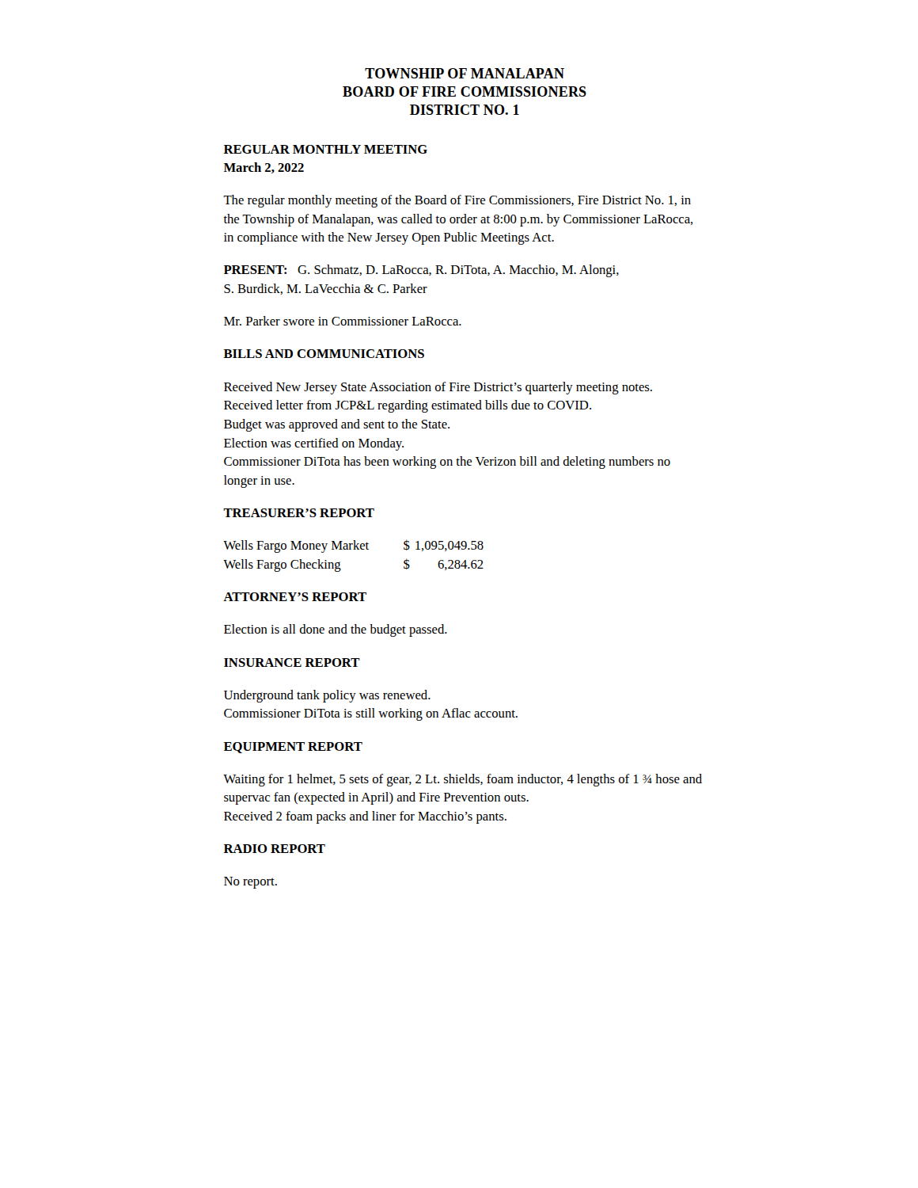TOWNSHIP OF MANALAPAN BOARD OF FIRE COMMISSIONERS DISTRICT NO. 1
REGULAR MONTHLY MEETING
March 2, 2022
The regular monthly meeting of the Board of Fire Commissioners, Fire District No. 1, in the Township of Manalapan, was called to order at 8:00 p.m. by Commissioner LaRocca, in compliance with the New Jersey Open Public Meetings Act.
PRESENT: G. Schmatz, D. LaRocca, R. DiTota, A. Macchio, M. Alongi,
S. Burdick, M. LaVecchia & C. Parker
Mr. Parker swore in Commissioner LaRocca.
BILLS AND COMMUNICATIONS
Received New Jersey State Association of Fire District’s quarterly meeting notes.
Received letter from JCP&L regarding estimated bills due to COVID.
Budget was approved and sent to the State.
Election was certified on Monday.
Commissioner DiTota has been working on the Verizon bill and deleting numbers no longer in use.
TREASURER’S REPORT
| Wells Fargo Money Market | $ | 1,095,049.58 |
| Wells Fargo Checking | $ | 6,284.62 |
ATTORNEY’S REPORT
Election is all done and the budget passed.
INSURANCE REPORT
Underground tank policy was renewed.
Commissioner DiTota is still working on Aflac account.
EQUIPMENT REPORT
Waiting for 1 helmet, 5 sets of gear, 2 Lt. shields, foam inductor, 4 lengths of 1 ¾ hose and supervac fan (expected in April) and Fire Prevention outs.
Received 2 foam packs and liner for Macchio’s pants.
RADIO REPORT
No report.